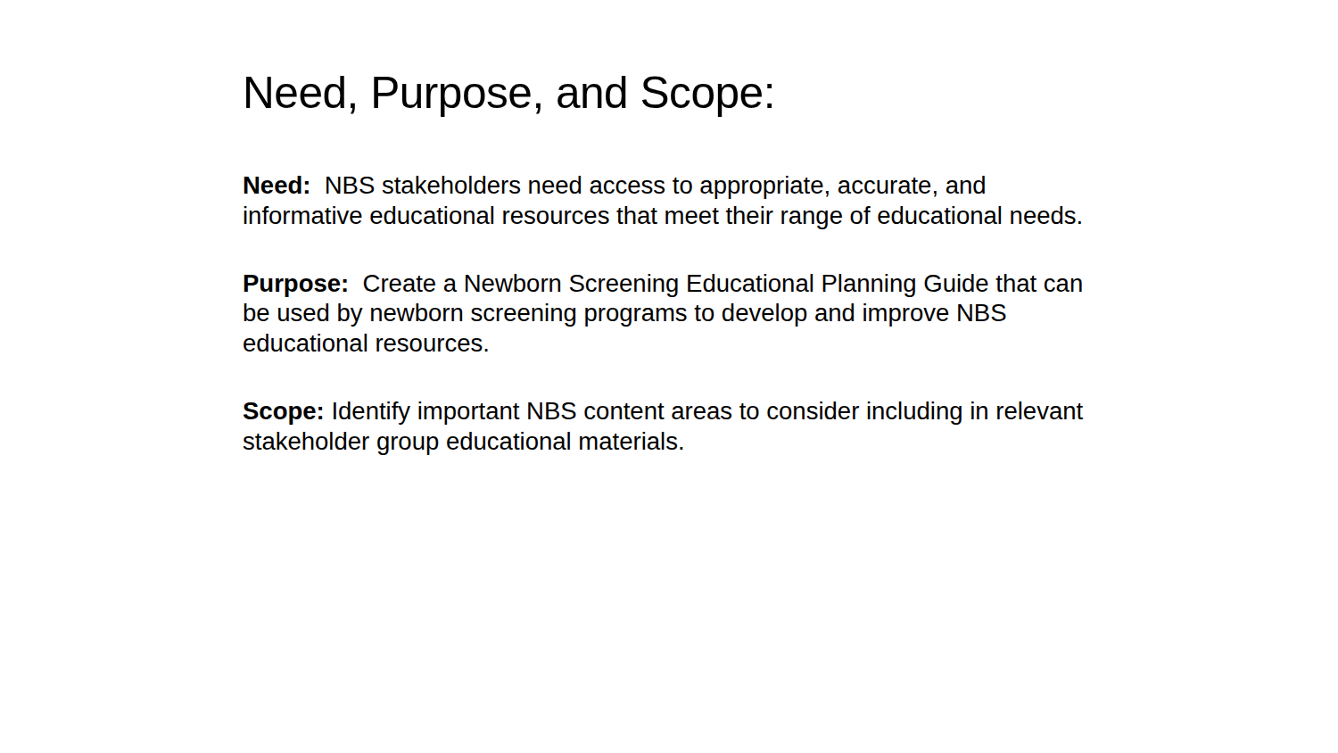Need, Purpose, and Scope:
Need: NBS stakeholders need access to appropriate, accurate, and informative educational resources that meet their range of educational needs.
Purpose: Create a Newborn Screening Educational Planning Guide that can be used by newborn screening programs to develop and improve NBS educational resources.
Scope: Identify important NBS content areas to consider including in relevant stakeholder group educational materials.